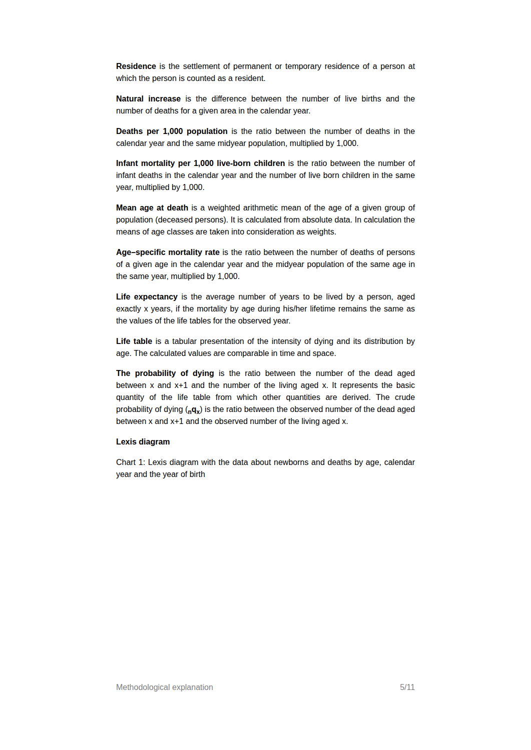Residence is the settlement of permanent or temporary residence of a person at which the person is counted as a resident.
Natural increase is the difference between the number of live births and the number of deaths for a given area in the calendar year.
Deaths per 1,000 population is the ratio between the number of deaths in the calendar year and the same midyear population, multiplied by 1,000.
Infant mortality per 1,000 live-born children is the ratio between the number of infant deaths in the calendar year and the number of live born children in the same year, multiplied by 1,000.
Mean age at death is a weighted arithmetic mean of the age of a given group of population (deceased persons). It is calculated from absolute data. In calculation the means of age classes are taken into consideration as weights.
Age–specific mortality rate is the ratio between the number of deaths of persons of a given age in the calendar year and the midyear population of the same age in the same year, multiplied by 1,000.
Life expectancy is the average number of years to be lived by a person, aged exactly x years, if the mortality by age during his/her lifetime remains the same as the values of the life tables for the observed year.
Life table is a tabular presentation of the intensity of dying and its distribution by age. The calculated values are comparable in time and space.
The probability of dying is the ratio between the number of the dead aged between x and x+1 and the number of the living aged x. It represents the basic quantity of the life table from which other quantities are derived. The crude probability of dying (nqx) is the ratio between the observed number of the dead aged between x and x+1 and the observed number of the living aged x.
Lexis diagram
Chart 1: Lexis diagram with the data about newborns and deaths by age, calendar year and the year of birth
Methodological explanation 5/11